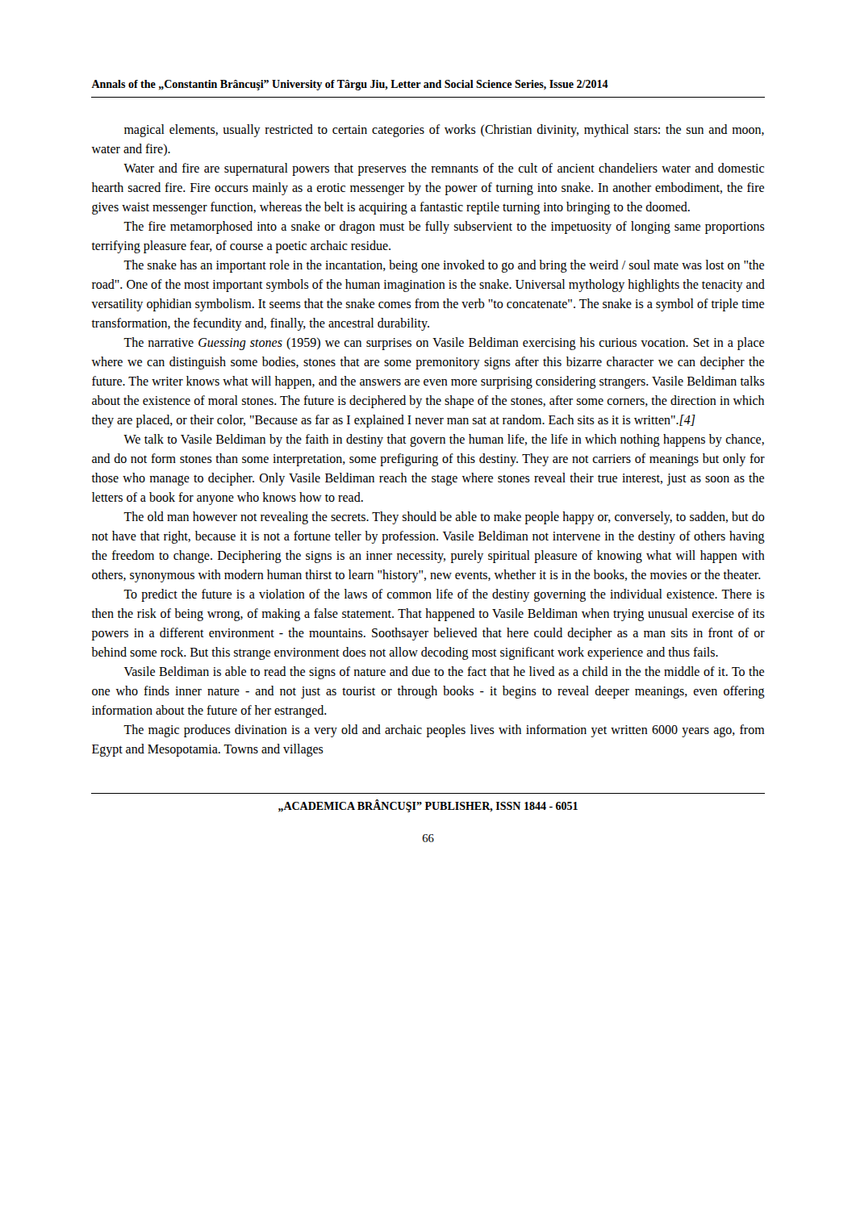Annals of the „Constantin Brâncuşi” University of Târgu Jiu, Letter and Social Science Series, Issue 2/2014
magical elements, usually restricted to certain categories of works (Christian divinity, mythical stars: the sun and moon, water and fire).
Water and fire are supernatural powers that preserves the remnants of the cult of ancient chandeliers water and domestic hearth sacred fire. Fire occurs mainly as a erotic messenger by the power of turning into snake. In another embodiment, the fire gives waist messenger function, whereas the belt is acquiring a fantastic reptile turning into bringing to the doomed.
The fire metamorphosed into a snake or dragon must be fully subservient to the impetuosity of longing same proportions terrifying pleasure fear, of course a poetic archaic residue.
The snake has an important role in the incantation, being one invoked to go and bring the weird / soul mate was lost on "the road". One of the most important symbols of the human imagination is the snake. Universal mythology highlights the tenacity and versatility ophidian symbolism. It seems that the snake comes from the verb "to concatenate". The snake is a symbol of triple time transformation, the fecundity and, finally, the ancestral durability.
The narrative Guessing stones (1959) we can surprises on Vasile Beldiman exercising his curious vocation. Set in a place where we can distinguish some bodies, stones that are some premonitory signs after this bizarre character we can decipher the future. The writer knows what will happen, and the answers are even more surprising considering strangers. Vasile Beldiman talks about the existence of moral stones. The future is deciphered by the shape of the stones, after some corners, the direction in which they are placed, or their color, "Because as far as I explained I never man sat at random. Each sits as it is written".[4]
We talk to Vasile Beldiman by the faith in destiny that govern the human life, the life in which nothing happens by chance, and do not form stones than some interpretation, some prefiguring of this destiny. They are not carriers of meanings but only for those who manage to decipher. Only Vasile Beldiman reach the stage where stones reveal their true interest, just as soon as the letters of a book for anyone who knows how to read.
The old man however not revealing the secrets. They should be able to make people happy or, conversely, to sadden, but do not have that right, because it is not a fortune teller by profession. Vasile Beldiman not intervene in the destiny of others having the freedom to change. Deciphering the signs is an inner necessity, purely spiritual pleasure of knowing what will happen with others, synonymous with modern human thirst to learn "history", new events, whether it is in the books, the movies or the theater.
To predict the future is a violation of the laws of common life of the destiny governing the individual existence. There is then the risk of being wrong, of making a false statement. That happened to Vasile Beldiman when trying unusual exercise of its powers in a different environment - the mountains. Soothsayer believed that here could decipher as a man sits in front of or behind some rock. But this strange environment does not allow decoding most significant work experience and thus fails.
Vasile Beldiman is able to read the signs of nature and due to the fact that he lived as a child in the the middle of it. To the one who finds inner nature - and not just as tourist or through books - it begins to reveal deeper meanings, even offering information about the future of her estranged.
The magic produces divination is a very old and archaic peoples lives with information yet written 6000 years ago, from Egypt and Mesopotamia. Towns and villages
„ACADEMICA BRÂNCUŞI” PUBLISHER, ISSN 1844 - 6051
66